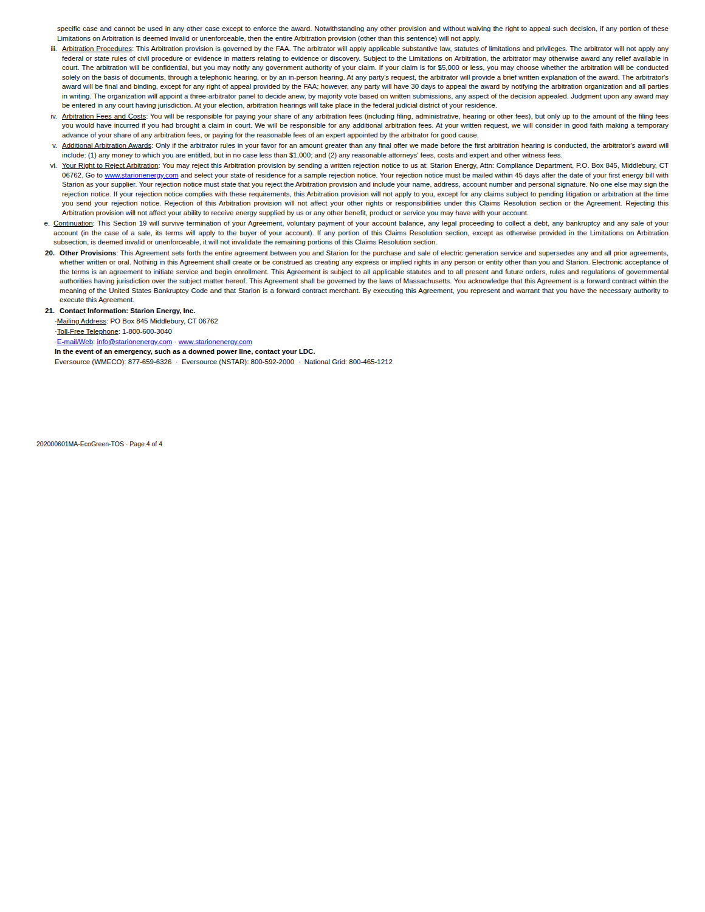specific case and cannot be used in any other case except to enforce the award. Notwithstanding any other provision and without waiving the right to appeal such decision, if any portion of these Limitations on Arbitration is deemed invalid or unenforceable, then the entire Arbitration provision (other than this sentence) will not apply.
iii. Arbitration Procedures: This Arbitration provision is governed by the FAA. The arbitrator will apply applicable substantive law, statutes of limitations and privileges. The arbitrator will not apply any federal or state rules of civil procedure or evidence in matters relating to evidence or discovery. Subject to the Limitations on Arbitration, the arbitrator may otherwise award any relief available in court. The arbitration will be confidential, but you may notify any government authority of your claim. If your claim is for $5,000 or less, you may choose whether the arbitration will be conducted solely on the basis of documents, through a telephonic hearing, or by an in-person hearing. At any party's request, the arbitrator will provide a brief written explanation of the award. The arbitrator's award will be final and binding, except for any right of appeal provided by the FAA; however, any party will have 30 days to appeal the award by notifying the arbitration organization and all parties in writing. The organization will appoint a three-arbitrator panel to decide anew, by majority vote based on written submissions, any aspect of the decision appealed. Judgment upon any award may be entered in any court having jurisdiction. At your election, arbitration hearings will take place in the federal judicial district of your residence.
iv. Arbitration Fees and Costs: You will be responsible for paying your share of any arbitration fees (including filing, administrative, hearing or other fees), but only up to the amount of the filing fees you would have incurred if you had brought a claim in court. We will be responsible for any additional arbitration fees. At your written request, we will consider in good faith making a temporary advance of your share of any arbitration fees, or paying for the reasonable fees of an expert appointed by the arbitrator for good cause.
v. Additional Arbitration Awards: Only if the arbitrator rules in your favor for an amount greater than any final offer we made before the first arbitration hearing is conducted, the arbitrator's award will include: (1) any money to which you are entitled, but in no case less than $1,000; and (2) any reasonable attorneys' fees, costs and expert and other witness fees.
vi. Your Right to Reject Arbitration: You may reject this Arbitration provision by sending a written rejection notice to us at: Starion Energy, Attn: Compliance Department, P.O. Box 845, Middlebury, CT 06762. Go to www.starionenergy.com and select your state of residence for a sample rejection notice. Your rejection notice must be mailed within 45 days after the date of your first energy bill with Starion as your supplier. Your rejection notice must state that you reject the Arbitration provision and include your name, address, account number and personal signature. No one else may sign the rejection notice. If your rejection notice complies with these requirements, this Arbitration provision will not apply to you, except for any claims subject to pending litigation or arbitration at the time you send your rejection notice. Rejection of this Arbitration provision will not affect your other rights or responsibilities under this Claims Resolution section or the Agreement. Rejecting this Arbitration provision will not affect your ability to receive energy supplied by us or any other benefit, product or service you may have with your account.
e. Continuation: This Section 19 will survive termination of your Agreement, voluntary payment of your account balance, any legal proceeding to collect a debt, any bankruptcy and any sale of your account (in the case of a sale, its terms will apply to the buyer of your account). If any portion of this Claims Resolution section, except as otherwise provided in the Limitations on Arbitration subsection, is deemed invalid or unenforceable, it will not invalidate the remaining portions of this Claims Resolution section.
20. Other Provisions: This Agreement sets forth the entire agreement between you and Starion for the purchase and sale of electric generation service and supersedes any and all prior agreements, whether written or oral. Nothing in this Agreement shall create or be construed as creating any express or implied rights in any person or entity other than you and Starion. Electronic acceptance of the terms is an agreement to initiate service and begin enrollment. This Agreement is subject to all applicable statutes and to all present and future orders, rules and regulations of governmental authorities having jurisdiction over the subject matter hereof. This Agreement shall be governed by the laws of Massachusetts. You acknowledge that this Agreement is a forward contract within the meaning of the United States Bankruptcy Code and that Starion is a forward contract merchant. By executing this Agreement, you represent and warrant that you have the necessary authority to execute this Agreement.
21. Contact Information: Starion Energy, Inc.
·Mailing Address: PO Box 845 Middlebury, CT 06762
·Toll-Free Telephone: 1-800-600-3040
·E-mail/Web: info@starionenergy.com · www.starionenergy.com
In the event of an emergency, such as a downed power line, contact your LDC.
Eversource (WMECO): 877-659-6326 · Eversource (NSTAR): 800-592-2000 · National Grid: 800-465-1212
202000601MA-EcoGreen-TOS · Page 4 of 4